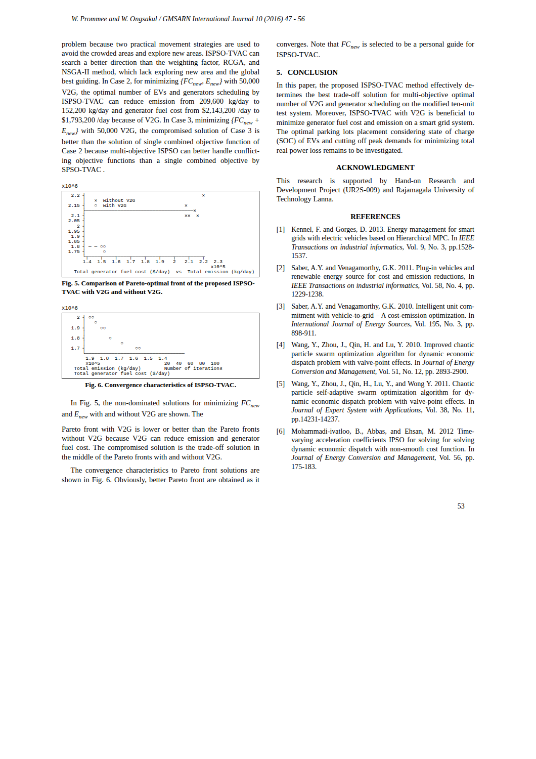W. Prommee and W. Ongsakul / GMSARN International Journal 10 (2016) 47 - 56
problem because two practical movement strategies are used to avoid the crowded areas and explore new areas. ISPSO-TVAC can search a better direction than the weighting factor, RCGA, and NSGA-II method, which lack exploring new area and the global best guiding. In Case 2, for minimizing {FCnew, Enew} with 50,000 V2G, the optimal number of EVs and generators scheduling by ISPSO-TVAC can reduce emission from 209,600 kg/day to 152,200 kg/day and generator fuel cost from $2,143,200 /day to $1,793,200 /day because of V2G. In Case 3, minimizing {FCnew + Enew} with 50,000 V2G, the compromised solution of Case 3 is better than the solution of single combined objective function of Case 2 because multi-objective ISPSO can better handle conflicting objective functions than a single combined objective by SPSO-TVAC .
x10^6
2.2 ┤ ✕ │ ✕ without V2G 2.15 ┤ ○ with V2G ✕ ├─────────────────────────────────────✕ 2.1 ┤ ✕✕ ✕ 2.05 ┤ 2 ┤ 1.95 ┤ 1.9 ┤ 1.85 ┤ 1.8 ┤ ─ ─ ○○ 1.75 ┤ ○ └┬────┬────┬────┬────┬────┬────┬────┬────┬ 1.4 1.5 1.6 1.7 1.8 1.9 2 2.1 2.2 2.3 x10^5 Total generator fuel cost ($/day) vs Total emission (kg/day)
Fig. 5. Comparison of Pareto-optimal front of the proposed ISPSO-TVAC with V2G and without V2G.
x10^6
2 ┤ ○○ │ ○ 1.9 ┤ ○○ │ 1.8 ┤ ○ │ ○ 1.7 ┤ ○○ └────────────────────────────────── 1.9 1.8 1.7 1.6 1.5 1.4 x10^5 20 40 60 80 100 Total emission (kg/day) Number of iterations Total generator fuel cost ($/day)
Fig. 6. Convergence characteristics of ISPSO-TVAC.
In Fig. 5, the non-dominated solutions for minimizing FCnew and Enew with and without V2G are shown. The
Pareto front with V2G is lower or better than the Pareto fronts without V2G because V2G can reduce emission and generator fuel cost. The compromised solution is the trade-off solution in the middle of the Pareto fronts with and without V2G.
The convergence characteristics to Pareto front solutions are shown in Fig. 6. Obviously, better Pareto front are obtained as it converges. Note that FCnew is selected to be a personal guide for ISPSO-TVAC.
5. CONCLUSION
In this paper, the proposed ISPSO-TVAC method effectively determines the best trade-off solution for multi-objective optimal number of V2G and generator scheduling on the modified ten-unit test system. Moreover, ISPSO-TVAC with V2G is beneficial to minimize generator fuel cost and emission on a smart grid system. The optimal parking lots placement considering state of charge (SOC) of EVs and cutting off peak demands for minimizing total real power loss remains to be investigated.
ACKNOWLEDGMENT
This research is supported by Hand-on Research and Development Project (UR2S-009) and Rajamagala University of Technology Lanna.
REFERENCES
Kennel, F. and Gorges, D. 2013. Energy management for smart grids with electric vehicles based on Hierarchical MPC. In IEEE Transactions on industrial informatics, Vol. 9, No. 3, pp.1528-1537.
Saber, A.Y. and Venagamorthy, G.K. 2011. Plug-in vehicles and renewable energy source for cost and emission reductions, In IEEE Transactions on industrial informatics, Vol. 58, No. 4, pp. 1229-1238.
Saber, A.Y. and Venagamorthy, G.K. 2010. Intelligent unit commitment with vehicle-to-grid – A cost-emission optimization. In International Journal of Energy Sources, Vol. 195, No. 3, pp. 898-911.
Wang, Y., Zhou, J., Qin, H. and Lu, Y. 2010. Improved chaotic particle swarm optimization algorithm for dynamic economic dispatch problem with valve-point effects. In Journal of Energy Conversion and Management, Vol. 51, No. 12, pp. 2893-2900.
Wang, Y., Zhou, J., Qin, H., Lu, Y., and Wong Y. 2011. Chaotic particle self-adaptive swarm optimization algorithm for dynamic economic dispatch problem with valve-point effects. In Journal of Expert System with Applications, Vol. 38, No. 11, pp.14231-14237.
Mohammadi-ivatloo, B., Abbas, and Ehsan, M. 2012 Time-varying acceleration coefficients IPSO for solving for solving dynamic economic dispatch with non-smooth cost function. In Journal of Energy Conversion and Management, Vol. 56, pp. 175-183.
53